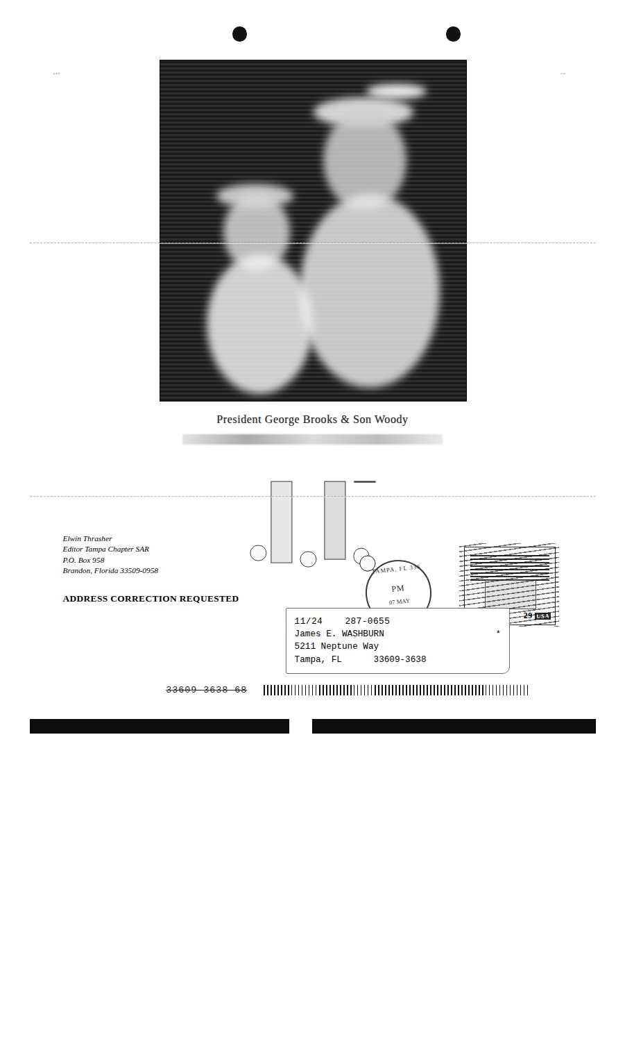••• ••
President George Brooks & Son Woody
Elwin Thrasher
Editor Tampa Chapter SAR
P.O. Box 958
Brandon, Florida 33509-0958
ADDRESS CORRECTION REQUESTED
TAMPA, FL 336 PM 07 MAY 1994
29 USA
11/24 287-0655
James E. WASHBURN *
5211 Neptune Way
Tampa, FL 33609-3638
33609-3638 68